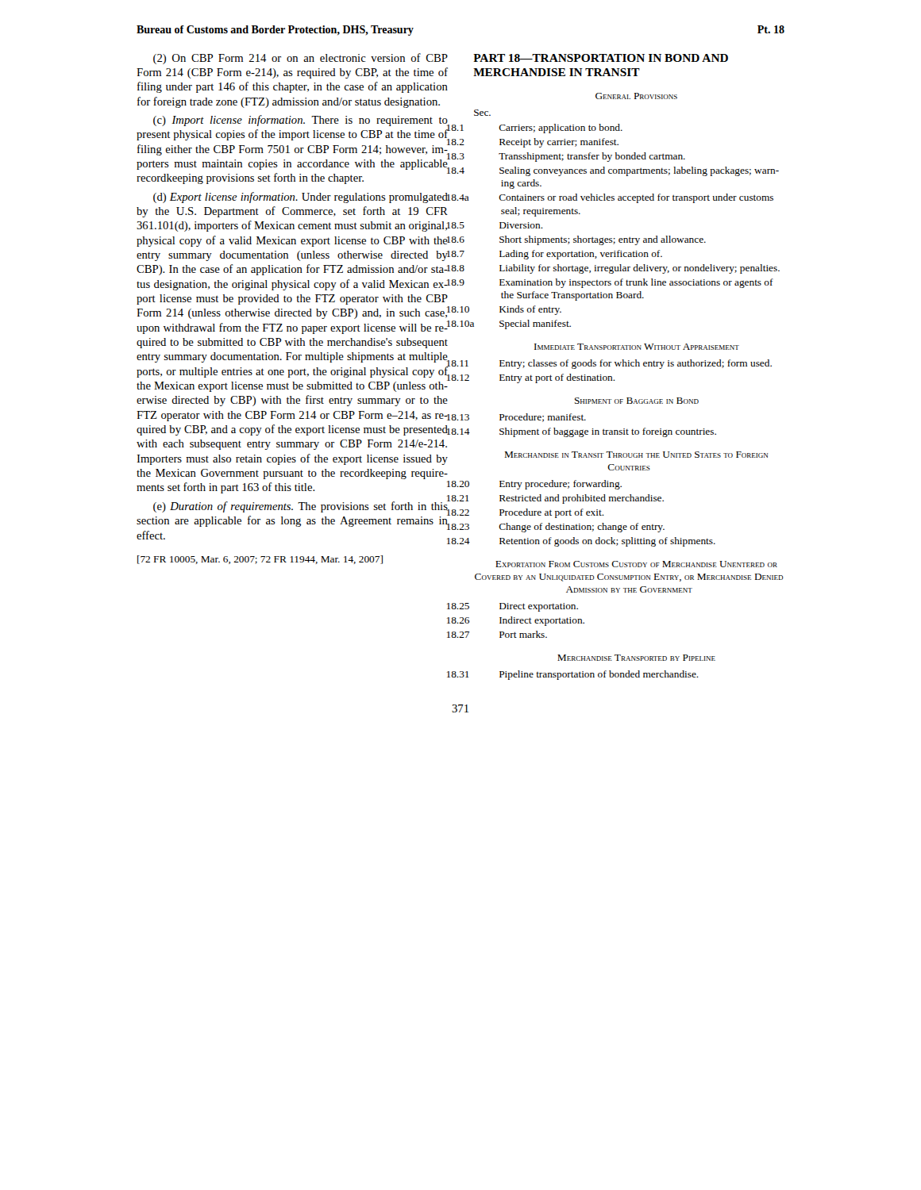Bureau of Customs and Border Protection, DHS, Treasury
Pt. 18
(2) On CBP Form 214 or on an electronic version of CBP Form 214 (CBP Form e-214), as required by CBP, at the time of filing under part 146 of this chapter, in the case of an application for foreign trade zone (FTZ) admission and/or status designation.
(c) Import license information. There is no requirement to present physical copies of the import license to CBP at the time of filing either the CBP Form 7501 or CBP Form 214; however, importers must maintain copies in accordance with the applicable recordkeeping provisions set forth in the chapter.
(d) Export license information. Under regulations promulgated by the U.S. Department of Commerce, set forth at 19 CFR 361.101(d), importers of Mexican cement must submit an original, physical copy of a valid Mexican export license to CBP with the entry summary documentation (unless otherwise directed by CBP). In the case of an application for FTZ admission and/or status designation, the original physical copy of a valid Mexican export license must be provided to the FTZ operator with the CBP Form 214 (unless otherwise directed by CBP) and, in such case, upon withdrawal from the FTZ no paper export license will be required to be submitted to CBP with the merchandise's subsequent entry summary documentation. For multiple shipments at multiple ports, or multiple entries at one port, the original physical copy of the Mexican export license must be submitted to CBP (unless otherwise directed by CBP) with the first entry summary or to the FTZ operator with the CBP Form 214 or CBP Form e–214, as required by CBP, and a copy of the export license must be presented with each subsequent entry summary or CBP Form 214/e-214. Importers must also retain copies of the export license issued by the Mexican Government pursuant to the recordkeeping requirements set forth in part 163 of this title.
(e) Duration of requirements. The provisions set forth in this section are applicable for as long as the Agreement remains in effect.
[72 FR 10005, Mar. 6, 2007; 72 FR 11944, Mar. 14, 2007]
PART 18—TRANSPORTATION IN BOND AND MERCHANDISE IN TRANSIT
General Provisions
Sec.
18.1 Carriers; application to bond.
18.2 Receipt by carrier; manifest.
18.3 Transshipment; transfer by bonded cartman.
18.4 Sealing conveyances and compartments; labeling packages; warning cards.
18.4a Containers or road vehicles accepted for transport under customs seal; requirements.
18.5 Diversion.
18.6 Short shipments; shortages; entry and allowance.
18.7 Lading for exportation, verification of.
18.8 Liability for shortage, irregular delivery, or nondelivery; penalties.
18.9 Examination by inspectors of trunk line associations or agents of the Surface Transportation Board.
18.10 Kinds of entry.
18.10a Special manifest.
Immediate Transportation Without Appraisement
18.11 Entry; classes of goods for which entry is authorized; form used.
18.12 Entry at port of destination.
Shipment of Baggage in Bond
18.13 Procedure; manifest.
18.14 Shipment of baggage in transit to foreign countries.
Merchandise in Transit Through the United States to Foreign Countries
18.20 Entry procedure; forwarding.
18.21 Restricted and prohibited merchandise.
18.22 Procedure at port of exit.
18.23 Change of destination; change of entry.
18.24 Retention of goods on dock; splitting of shipments.
Exportation From Customs Custody of Merchandise Unentered or Covered by an Unliquidated Consumption Entry, or Merchandise Denied Admission by the Government
18.25 Direct exportation.
18.26 Indirect exportation.
18.27 Port marks.
Merchandise Transported by Pipeline
18.31 Pipeline transportation of bonded merchandise.
371